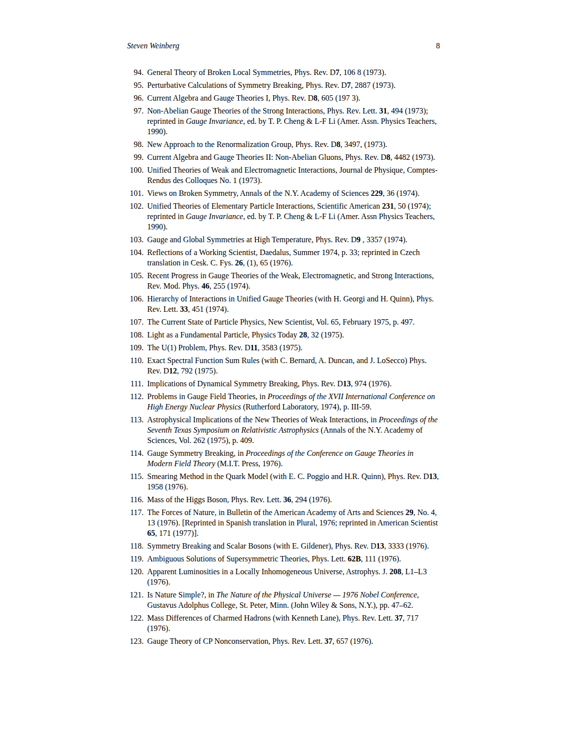Steven Weinberg 8
94. General Theory of Broken Local Symmetries, Phys. Rev. D7, 106 8 (1973).
95. Perturbative Calculations of Symmetry Breaking, Phys. Rev. D7, 2887 (1973).
96. Current Algebra and Gauge Theories I, Phys. Rev. D8, 605 (197 3).
97. Non-Abelian Gauge Theories of the Strong Interactions, Phys. Rev. Lett. 31, 494 (1973); reprinted in Gauge Invariance, ed. by T. P. Cheng & L-F Li (Amer. Assn. Physics Teachers, 1990).
98. New Approach to the Renormalization Group, Phys. Rev. D8, 3497, (1973).
99. Current Algebra and Gauge Theories II: Non-Abelian Gluons, Phys. Rev. D8, 4482 (1973).
100. Unified Theories of Weak and Electromagnetic Interactions, Journal de Physique, Comptes-Rendus des Colloques No. 1 (1973).
101. Views on Broken Symmetry, Annals of the N.Y. Academy of Sciences 229, 36 (1974).
102. Unified Theories of Elementary Particle Interactions, Scientific American 231, 50 (1974); reprinted in Gauge Invariance, ed. by T. P. Cheng & L-F Li (Amer. Assn Physics Teachers, 1990).
103. Gauge and Global Symmetries at High Temperature, Phys. Rev. D9 , 3357 (1974).
104. Reflections of a Working Scientist, Daedalus, Summer 1974, p. 33; reprinted in Czech translation in Cesk. C. Fys. 26, (1), 65 (1976).
105. Recent Progress in Gauge Theories of the Weak, Electromagnetic, and Strong Interactions, Rev. Mod. Phys. 46, 255 (1974).
106. Hierarchy of Interactions in Unified Gauge Theories (with H. Georgi and H. Quinn), Phys. Rev. Lett. 33, 451 (1974).
107. The Current State of Particle Physics, New Scientist, Vol. 65, February 1975, p. 497.
108. Light as a Fundamental Particle, Physics Today 28, 32 (1975).
109. The U(1) Problem, Phys. Rev. D11, 3583 (1975).
110. Exact Spectral Function Sum Rules (with C. Bernard, A. Duncan, and J. LoSecco) Phys. Rev. D12, 792 (1975).
111. Implications of Dynamical Symmetry Breaking, Phys. Rev. D13, 974 (1976).
112. Problems in Gauge Field Theories, in Proceedings of the XVII International Conference on High Energy Nuclear Physics (Rutherford Laboratory, 1974), p. III-59.
113. Astrophysical Implications of the New Theories of Weak Interactions, in Proceedings of the Seventh Texas Symposium on Relativistic Astrophysics (Annals of the N.Y. Academy of Sciences, Vol. 262 (1975), p. 409.
114. Gauge Symmetry Breaking, in Proceedings of the Conference on Gauge Theories in Modern Field Theory (M.I.T. Press, 1976).
115. Smearing Method in the Quark Model (with E. C. Poggio and H.R. Quinn), Phys. Rev. D13, 1958 (1976).
116. Mass of the Higgs Boson, Phys. Rev. Lett. 36, 294 (1976).
117. The Forces of Nature, in Bulletin of the American Academy of Arts and Sciences 29, No. 4, 13 (1976). [Reprinted in Spanish translation in Plural, 1976; reprinted in American Scientist 65, 171 (1977)].
118. Symmetry Breaking and Scalar Bosons (with E. Gildener), Phys. Rev. D13, 3333 (1976).
119. Ambiguous Solutions of Supersymmetric Theories, Phys. Lett. 62B, 111 (1976).
120. Apparent Luminosities in a Locally Inhomogeneous Universe, Astrophys. J. 208, L1–L3 (1976).
121. Is Nature Simple?, in The Nature of the Physical Universe — 1976 Nobel Conference, Gustavus Adolphus College, St. Peter, Minn. (John Wiley & Sons, N.Y.), pp. 47–62.
122. Mass Differences of Charmed Hadrons (with Kenneth Lane), Phys. Rev. Lett. 37, 717 (1976).
123. Gauge Theory of CP Nonconservation, Phys. Rev. Lett. 37, 657 (1976).